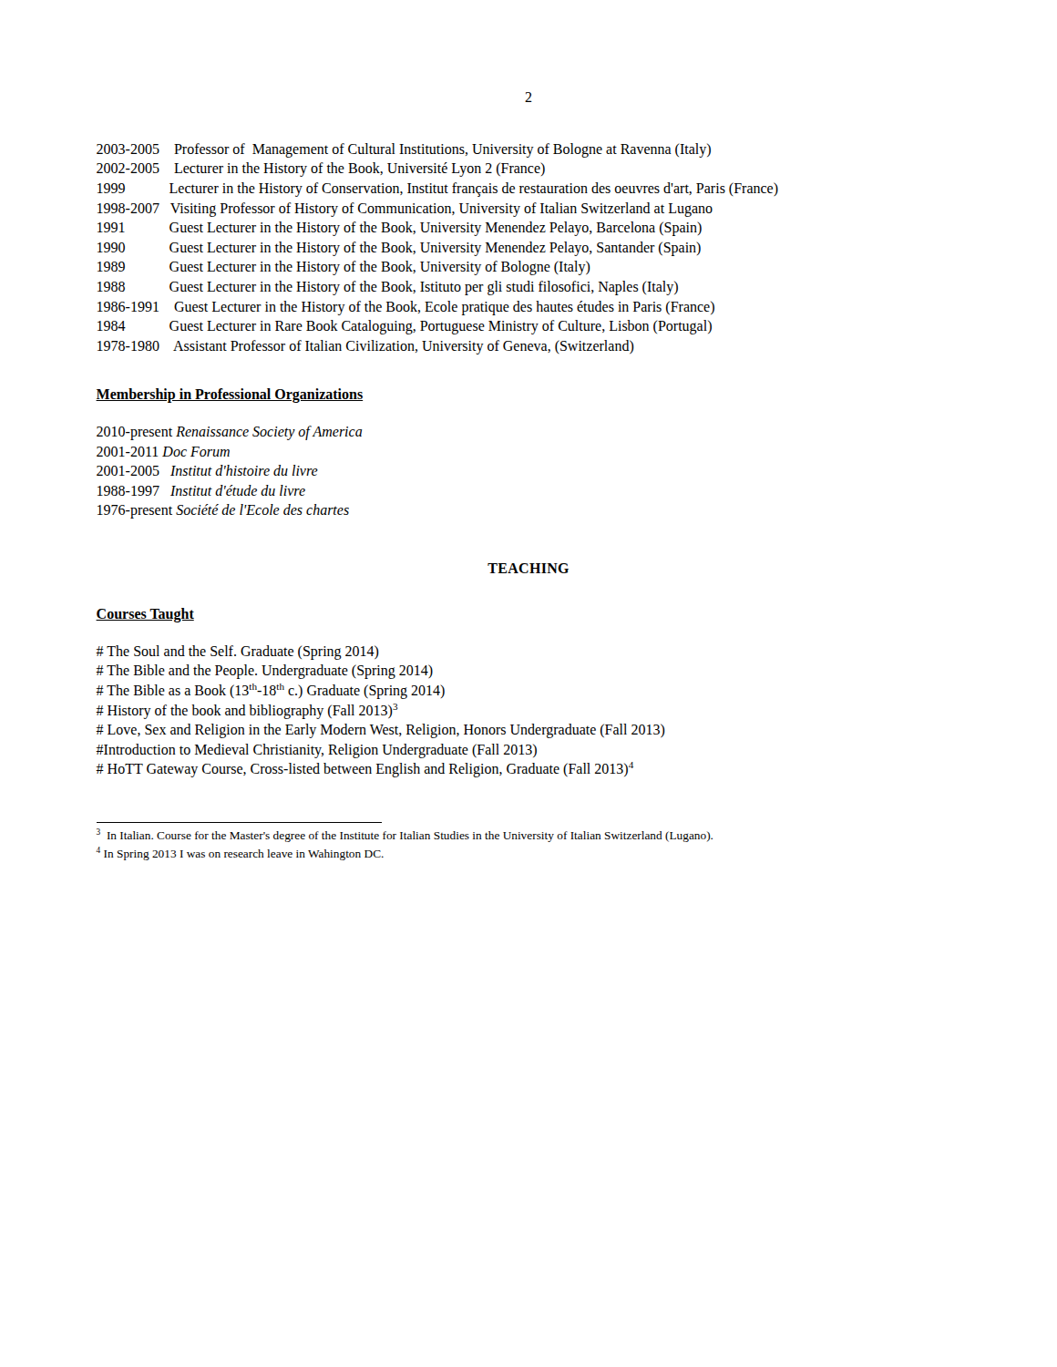2
2003-2005 Professor of Management of Cultural Institutions, University of Bologne at Ravenna (Italy)
2002-2005 Lecturer in the History of the Book, Université Lyon 2 (France)
1999 Lecturer in the History of Conservation, Institut français de restauration des oeuvres d'art, Paris (France)
1998-2007 Visiting Professor of History of Communication, University of Italian Switzerland at Lugano
1991 Guest Lecturer in the History of the Book, University Menendez Pelayo, Barcelona (Spain)
1990 Guest Lecturer in the History of the Book, University Menendez Pelayo, Santander (Spain)
1989 Guest Lecturer in the History of the Book, University of Bologne (Italy)
1988 Guest Lecturer in the History of the Book, Istituto per gli studi filosofici, Naples (Italy)
1986-1991 Guest Lecturer in the History of the Book, Ecole pratique des hautes études in Paris (France)
1984 Guest Lecturer in Rare Book Cataloguing, Portuguese Ministry of Culture, Lisbon (Portugal)
1978-1980 Assistant Professor of Italian Civilization, University of Geneva, (Switzerland)
Membership in Professional Organizations
2010-present Renaissance Society of America
2001-2011 Doc Forum
2001-2005 Institut d'histoire du livre
1988-1997 Institut d'étude du livre
1976-present Société de l'Ecole des chartes
TEACHING
Courses Taught
# The Soul and the Self. Graduate (Spring 2014)
# The Bible and the People. Undergraduate (Spring 2014)
# The Bible as a Book (13th-18th c.) Graduate (Spring 2014)
# History of the book and bibliography (Fall 2013)3
# Love, Sex and Religion in the Early Modern West, Religion, Honors Undergraduate (Fall 2013)
#Introduction to Medieval Christianity, Religion Undergraduate (Fall 2013)
# HoTT Gateway Course, Cross-listed between English and Religion, Graduate (Fall 2013)4
3 In Italian. Course for the Master's degree of the Institute for Italian Studies in the University of Italian Switzerland (Lugano).
4 In Spring 2013 I was on research leave in Wahington DC.